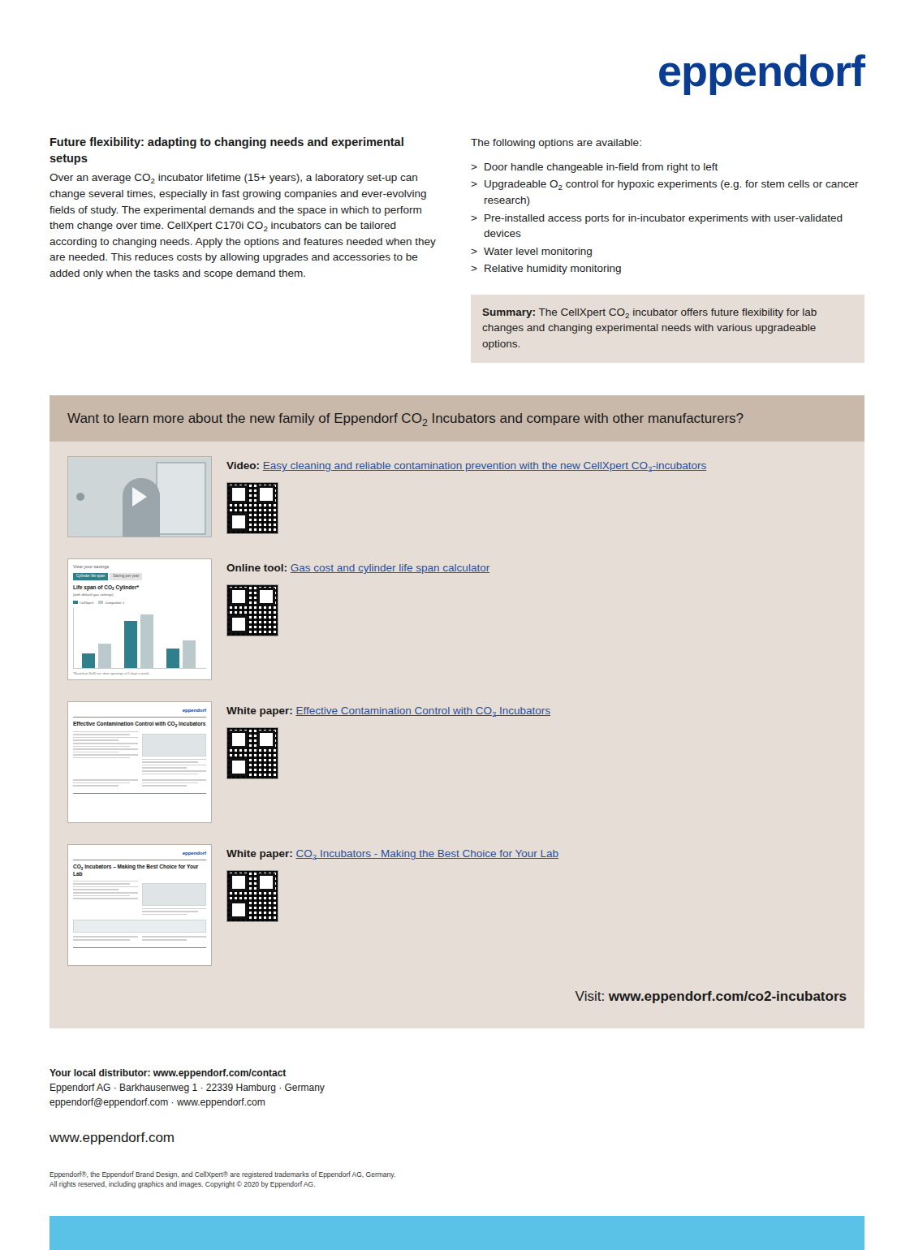eppendorf
Future flexibility: adapting to changing needs and experimental setups
Over an average CO2 incubator lifetime (15+ years), a laboratory set-up can change several times, especially in fast growing companies and ever-evolving fields of study. The experimental demands and the space in which to perform them change over time. CellXpert C170i CO2 incubators can be tailored according to changing needs. Apply the options and features needed when they are needed. This reduces costs by allowing upgrades and accessories to be added only when the tasks and scope demand them.
The following options are available:
Door handle changeable in-field from right to left
Upgradeable O2 control for hypoxic experiments (e.g. for stem cells or cancer research)
Pre-installed access ports for in-incubator experiments with user-validated devices
Water level monitoring
Relative humidity monitoring
Summary: The CellXpert CO2 incubator offers future flexibility for lab changes and changing experimental needs with various upgradeable options.
Want to learn more about the new family of Eppendorf CO2 Incubators and compare with other manufacturers?
Video: Easy cleaning and reliable contamination prevention with the new CellXpert CO2-incubators
View your savings
Cylinder life span
Saving per year
Life span of CO2 Cylinder*
(with default gas settings)
CellXpert Competitor 1
*Based on 8x30 sec door openings at 5 days a week.
Online tool: Gas cost and cylinder life span calculator
eppendorf
Effective Contamination Control with CO2 Incubators
White paper: Effective Contamination Control with CO2 Incubators
eppendorf
CO2 Incubators – Making the Best Choice for Your Lab
White paper: CO2 Incubators - Making the Best Choice for Your Lab
Visit: www.eppendorf.com/co2-incubators
Your local distributor: www.eppendorf.com/contact
Eppendorf AG · Barkhausenweg 1 · 22339 Hamburg · Germany
eppendorf@eppendorf.com · www.eppendorf.com
www.eppendorf.com
Eppendorf®, the Eppendorf Brand Design, and CellXpert® are registered trademarks of Eppendorf AG, Germany.
All rights reserved, including graphics and images. Copyright © 2020 by Eppendorf AG.